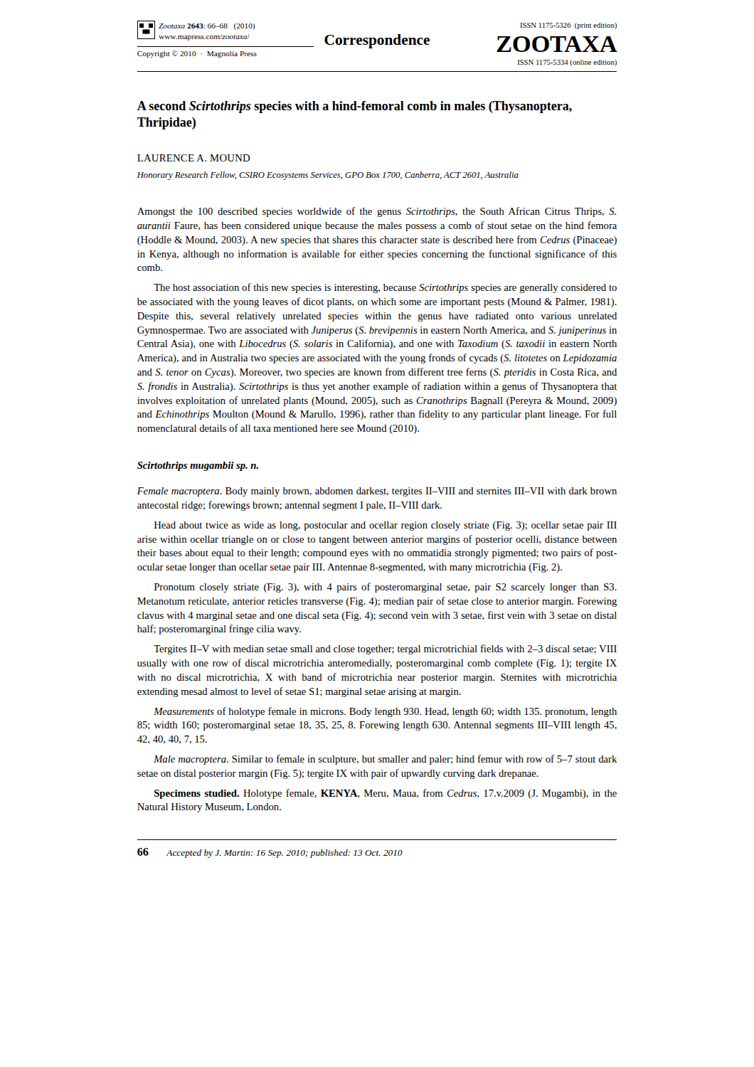Zootaxa 2643: 66–68 (2010)
www.mapress.com/zootaxa/ Copyright © 2010 · Magnolia Press
Correspondence
ISSN 1175-5326 (print edition) ZOOTAXA ISSN 1175-5334 (online edition)
A second Scirtothrips species with a hind-femoral comb in males (Thysanoptera, Thripidae)
LAURENCE A. MOUND
Honorary Research Fellow, CSIRO Ecosystems Services, GPO Box 1700, Canberra, ACT 2601, Australia
Amongst the 100 described species worldwide of the genus Scirtothrips, the South African Citrus Thrips, S. aurantii Faure, has been considered unique because the males possess a comb of stout setae on the hind femora (Hoddle & Mound, 2003). A new species that shares this character state is described here from Cedrus (Pinaceae) in Kenya, although no information is available for either species concerning the functional significance of this comb.
The host association of this new species is interesting, because Scirtothrips species are generally considered to be associated with the young leaves of dicot plants, on which some are important pests (Mound & Palmer, 1981). Despite this, several relatively unrelated species within the genus have radiated onto various unrelated Gymnospermae. Two are associated with Juniperus (S. brevipennis in eastern North America, and S. juniperinus in Central Asia), one with Libocedrus (S. solaris in California), and one with Taxodium (S. taxodii in eastern North America), and in Australia two species are associated with the young fronds of cycads (S. litotetes on Lepidozamia and S. tenor on Cycas). Moreover, two species are known from different tree ferns (S. pteridis in Costa Rica, and S. frondis in Australia). Scirtothrips is thus yet another example of radiation within a genus of Thysanoptera that involves exploitation of unrelated plants (Mound, 2005), such as Cranothrips Bagnall (Pereyra & Mound, 2009) and Echinothrips Moulton (Mound & Marullo, 1996), rather than fidelity to any particular plant lineage. For full nomenclatural details of all taxa mentioned here see Mound (2010).
Scirtothrips mugambii sp. n.
Female macroptera. Body mainly brown, abdomen darkest, tergites II–VIII and sternites III–VII with dark brown antecostal ridge; forewings brown; antennal segment I pale, II–VIII dark.
Head about twice as wide as long, postocular and ocellar region closely striate (Fig. 3); ocellar setae pair III arise within ocellar triangle on or close to tangent between anterior margins of posterior ocelli, distance between their bases about equal to their length; compound eyes with no ommatidia strongly pigmented; two pairs of post-ocular setae longer than ocellar setae pair III. Antennae 8-segmented, with many microtrichia (Fig. 2).
Pronotum closely striate (Fig. 3), with 4 pairs of posteromarginal setae, pair S2 scarcely longer than S3. Metanotum reticulate, anterior reticles transverse (Fig. 4); median pair of setae close to anterior margin. Forewing clavus with 4 marginal setae and one discal seta (Fig. 4); second vein with 3 setae, first vein with 3 setae on distal half; posteromarginal fringe cilia wavy.
Tergites II–V with median setae small and close together; tergal microtrichial fields with 2–3 discal setae; VIII usually with one row of discal microtrichia anteromedially, posteromarginal comb complete (Fig. 1); tergite IX with no discal microtrichia, X with band of microtrichia near posterior margin. Sternites with microtrichia extending mesad almost to level of setae S1; marginal setae arising at margin.
Measurements of holotype female in microns. Body length 930. Head, length 60; width 135. pronotum, length 85; width 160; posteromarginal setae 18, 35, 25, 8. Forewing length 630. Antennal segments III–VIII length 45, 42, 40, 40, 7, 15.
Male macroptera. Similar to female in sculpture, but smaller and paler; hind femur with row of 5–7 stout dark setae on distal posterior margin (Fig. 5); tergite IX with pair of upwardly curving dark drepanae.
Specimens studied. Holotype female, KENYA, Meru, Maua, from Cedrus, 17.v.2009 (J. Mugambi), in the Natural History Museum, London.
66 Accepted by J. Martin: 16 Sep. 2010; published: 13 Oct. 2010